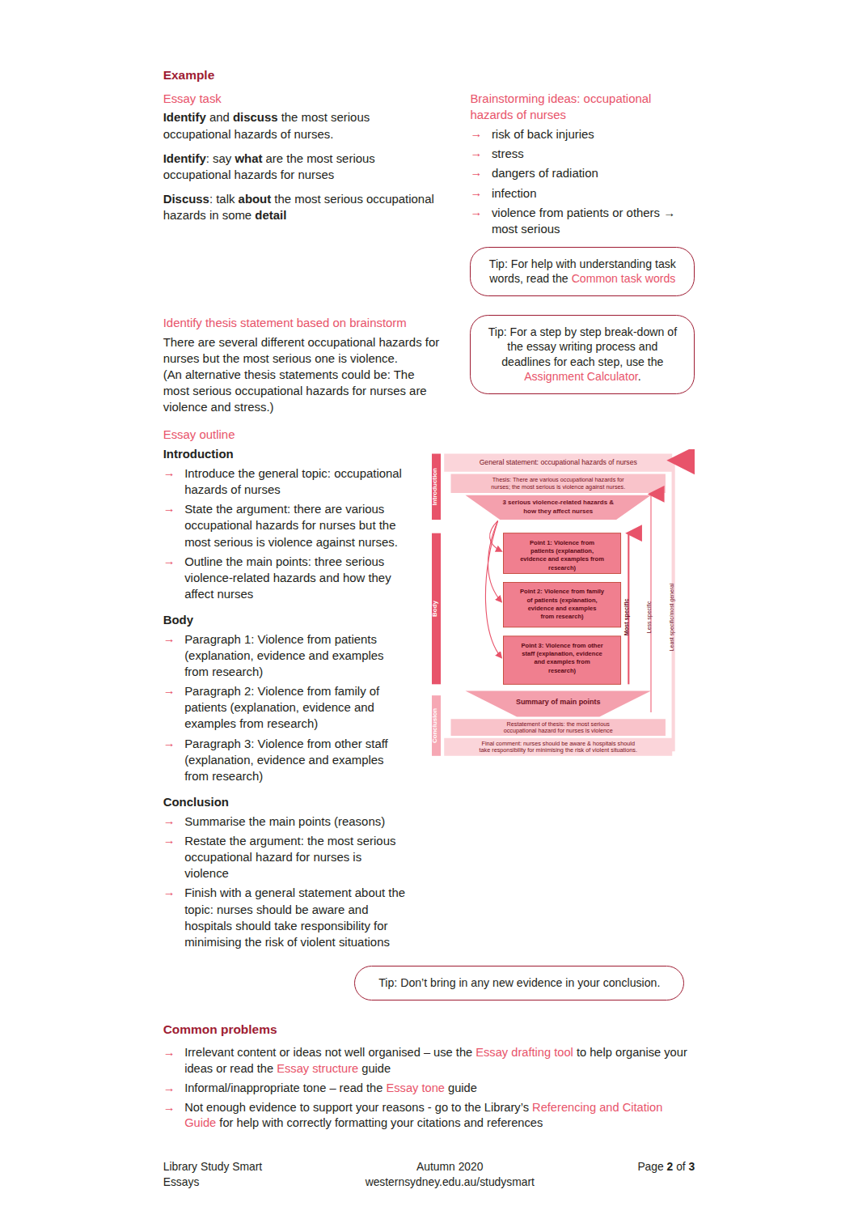Example
Essay task
Identify and discuss the most serious occupational hazards of nurses.
Identify: say what are the most serious occupational hazards for nurses
Discuss: talk about the most serious occupational hazards in some detail
Brainstorming ideas: occupational hazards of nurses
risk of back injuries
stress
dangers of radiation
infection
violence from patients or others → most serious
Tip: For help with understanding task words, read the Common task words
Identify thesis statement based on brainstorm
There are several different occupational hazards for nurses but the most serious one is violence.
(An alternative thesis statements could be: The most serious occupational hazards for nurses are violence and stress.)
Tip: For a step by step break-down of the essay writing process and deadlines for each step, use the Assignment Calculator.
Essay outline
Introduction
Introduce the general topic: occupational hazards of nurses
State the argument: there are various occupational hazards for nurses but the most serious is violence against nurses.
Outline the main points: three serious violence-related hazards and how they affect nurses
Body
Paragraph 1: Violence from patients (explanation, evidence and examples from research)
Paragraph 2: Violence from family of patients (explanation, evidence and examples from research)
Paragraph 3: Violence from other staff (explanation, evidence and examples from research)
Conclusion
Summarise the main points (reasons)
Restate the argument: the most serious occupational hazard for nurses is violence
Finish with a general statement about the topic: nurses should be aware and hospitals should take responsibility for minimising the risk of violent situations
General statement: occupational hazards of nurses Thesis: There are various occupational hazards for nurses; the most serious is violence against nurses. 3 serious violence-related hazards & how they affect nurses Point 1: Violence from patients (explanation, evidence and examples from research) Point 2: Violence from family of patients (explanation, evidence and examples from research) Point 3: Violence from other staff (explanation, evidence and examples from research) Summary of main points Restatement of thesis: the most serious occupational hazard for nurses is violence Final comment: nurses should be aware & hospitals should take responsibility for minimising the risk of violent situations. Introduction Body Conclusion Most specific Less specific Least specific/most general
Tip: Don’t bring in any new evidence in your conclusion.
Common problems
Irrelevant content or ideas not well organised – use the Essay drafting tool to help organise your ideas or read the Essay structure guide
Informal/inappropriate tone – read the Essay tone guide
Not enough evidence to support your reasons - go to the Library’s Referencing and Citation Guide for help with correctly formatting your citations and references
Library Study Smart
Essays
Autumn 2020
westernsydney.edu.au/studysmart
Page 2 of 3